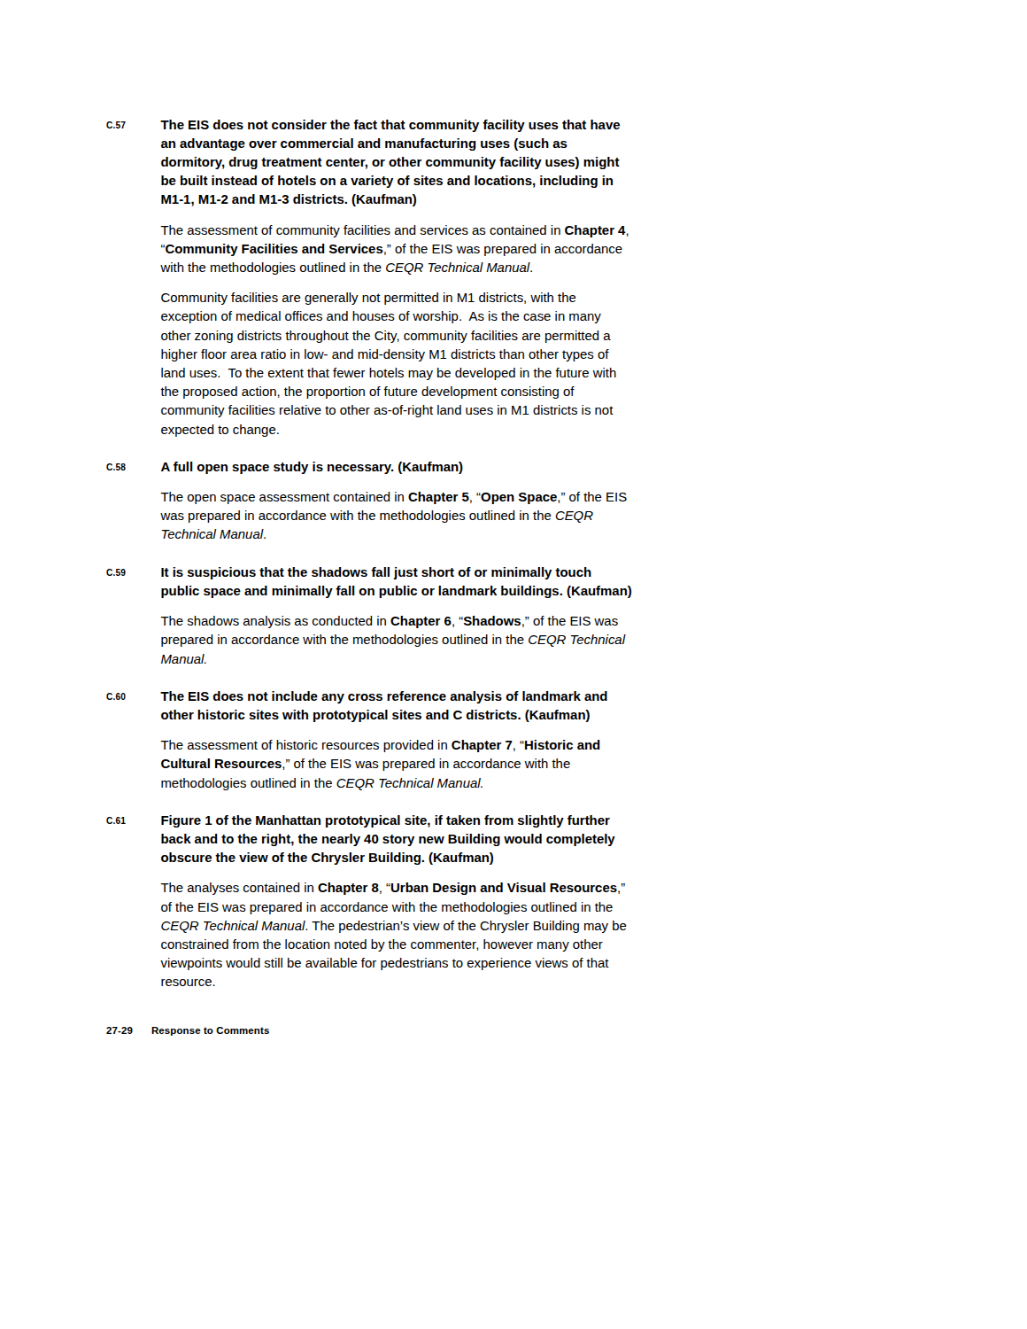C.57
The EIS does not consider the fact that community facility uses that have an advantage over commercial and manufacturing uses (such as dormitory, drug treatment center, or other community facility uses) might be built instead of hotels on a variety of sites and locations, including in M1-1, M1-2 and M1-3 districts. (Kaufman)
The assessment of community facilities and services as contained in Chapter 4, “Community Facilities and Services,” of the EIS was prepared in accordance with the methodologies outlined in the CEQR Technical Manual.
Community facilities are generally not permitted in M1 districts, with the exception of medical offices and houses of worship. As is the case in many other zoning districts throughout the City, community facilities are permitted a higher floor area ratio in low- and mid-density M1 districts than other types of land uses. To the extent that fewer hotels may be developed in the future with the proposed action, the proportion of future development consisting of community facilities relative to other as-of-right land uses in M1 districts is not expected to change.
C.58
A full open space study is necessary. (Kaufman)
The open space assessment contained in Chapter 5, “Open Space,” of the EIS was prepared in accordance with the methodologies outlined in the CEQR Technical Manual.
C.59
It is suspicious that the shadows fall just short of or minimally touch public space and minimally fall on public or landmark buildings. (Kaufman)
The shadows analysis as conducted in Chapter 6, “Shadows,” of the EIS was prepared in accordance with the methodologies outlined in the CEQR Technical Manual.
C.60
The EIS does not include any cross reference analysis of landmark and other historic sites with prototypical sites and C districts. (Kaufman)
The assessment of historic resources provided in Chapter 7, “Historic and Cultural Resources,” of the EIS was prepared in accordance with the methodologies outlined in the CEQR Technical Manual.
C.61
Figure 1 of the Manhattan prototypical site, if taken from slightly further back and to the right, the nearly 40 story new Building would completely obscure the view of the Chrysler Building. (Kaufman)
The analyses contained in Chapter 8, “Urban Design and Visual Resources,” of the EIS was prepared in accordance with the methodologies outlined in the CEQR Technical Manual. The pedestrian’s view of the Chrysler Building may be constrained from the location noted by the commenter, however many other viewpoints would still be available for pedestrians to experience views of that resource.
27-29 Response to Comments